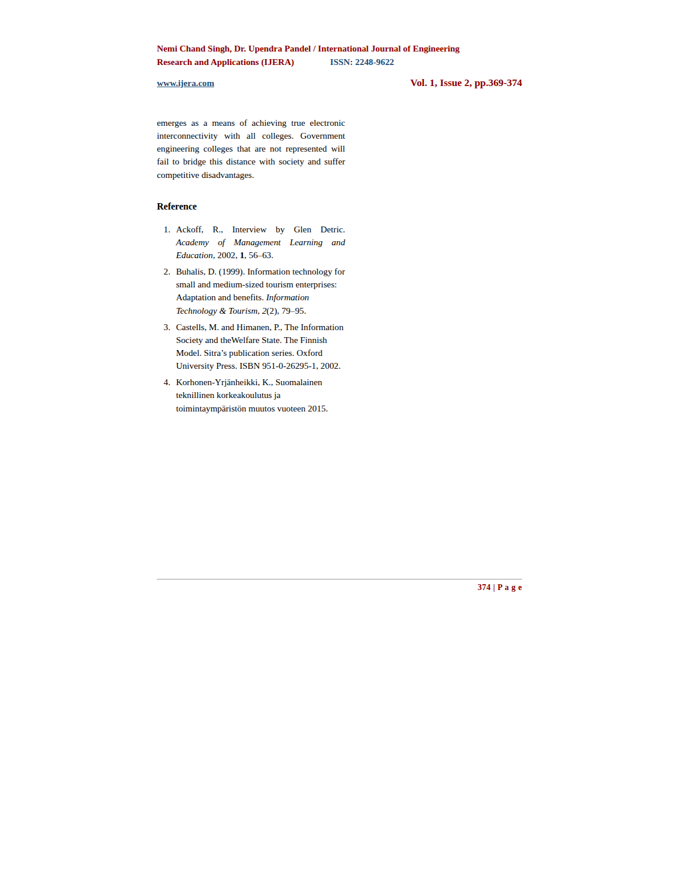Nemi Chand Singh, Dr. Upendra Pandel / International Journal of Engineering
Research and Applications (IJERA) ISSN: 2248-9622
www.ijera.com Vol. 1, Issue 2, pp.369-374
emerges as a means of achieving true electronic interconnectivity with all colleges. Government engineering colleges that are not represented will fail to bridge this distance with society and suffer competitive disadvantages.
Reference
Ackoff, R., Interview by Glen Detric. Academy of Management Learning and Education, 2002, 1, 56–63.
Buhalis, D. (1999). Information technology for small and medium-sized tourism enterprises: Adaptation and benefits. Information Technology & Tourism, 2(2), 79–95.
Castells, M. and Himanen, P., The Information Society and theWelfare State. The Finnish Model. Sitra’s publication series. Oxford University Press. ISBN 951-0-26295-1, 2002.
Korhonen-Yrjänheikki, K., Suomalainen teknillinen korkeakoulutus ja toimintaympäristön muutos vuoteen 2015.
374 | P a g e